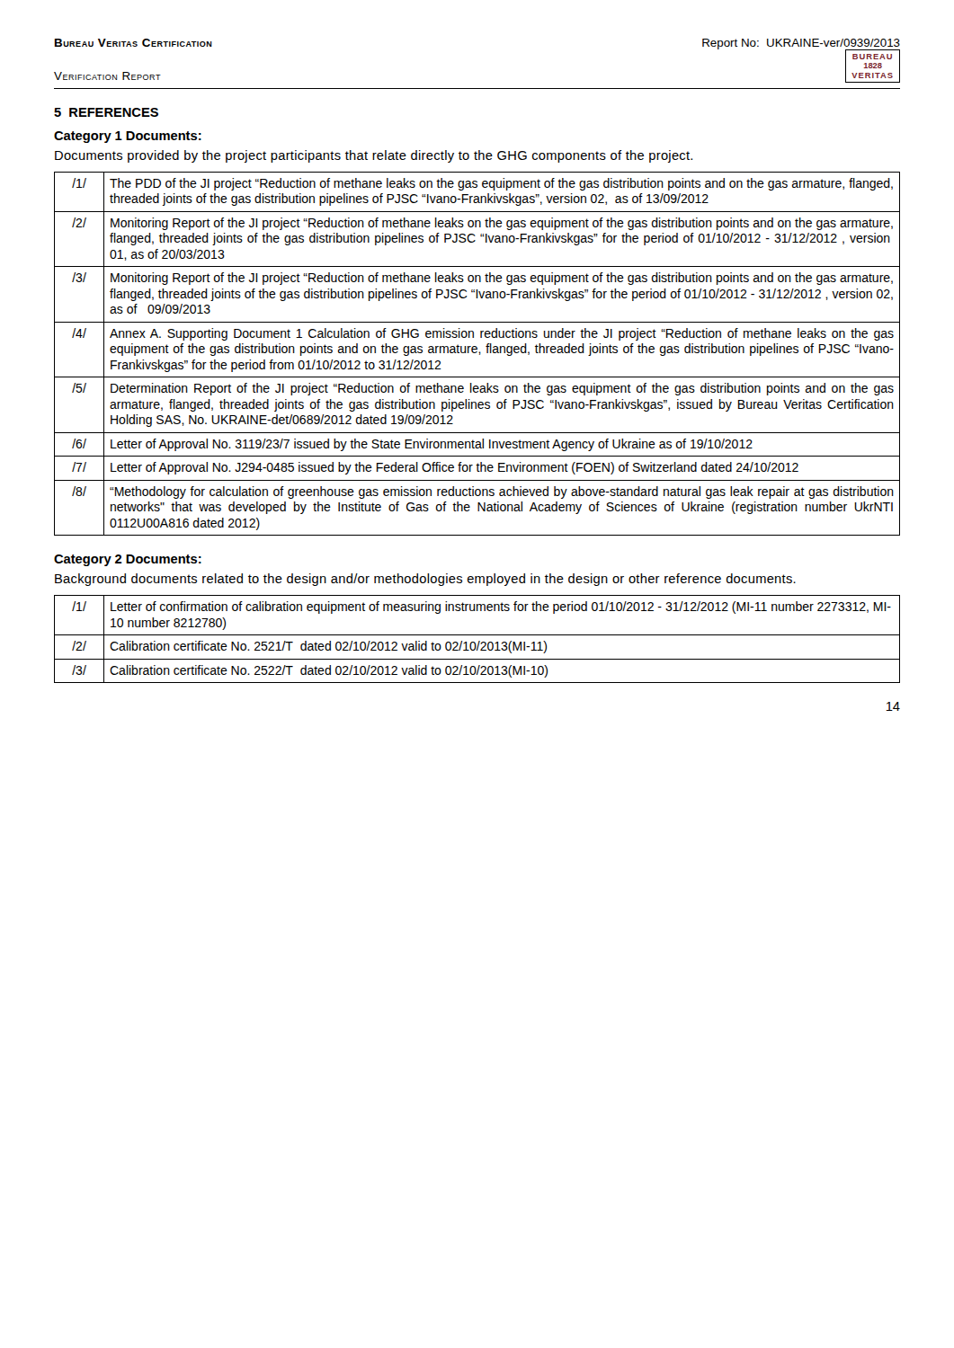Bureau Veritas Certification
Report No: UKRAINE-ver/0939/2013
Verification Report
BUREAU
1828
VERITAS
5 REFERENCES
Category 1 Documents:
Documents provided by the project participants that relate directly to the GHG components of the project.
| /1/ | The PDD of the JI project “Reduction of methane leaks on the gas equipment of the gas distribution points and on the gas armature, flanged, threaded joints of the gas distribution pipelines of PJSC “Ivano-Frankivskgas”, version 02, as of 13/09/2012 |
| /2/ | Monitoring Report of the JI project “Reduction of methane leaks on the gas equipment of the gas distribution points and on the gas armature, flanged, threaded joints of the gas distribution pipelines of PJSC “Ivano-Frankivskgas” for the period of 01/10/2012 - 31/12/2012 , version 01, as of 20/03/2013 |
| /3/ | Monitoring Report of the JI project “Reduction of methane leaks on the gas equipment of the gas distribution points and on the gas armature, flanged, threaded joints of the gas distribution pipelines of PJSC “Ivano-Frankivskgas” for the period of 01/10/2012 - 31/12/2012 , version 02, as of 09/09/2013 |
| /4/ | Annex A. Supporting Document 1 Calculation of GHG emission reductions under the JI project “Reduction of methane leaks on the gas equipment of the gas distribution points and on the gas armature, flanged, threaded joints of the gas distribution pipelines of PJSC “Ivano-Frankivskgas” for the period from 01/10/2012 to 31/12/2012 |
| /5/ | Determination Report of the JI project “Reduction of methane leaks on the gas equipment of the gas distribution points and on the gas armature, flanged, threaded joints of the gas distribution pipelines of PJSC “Ivano-Frankivskgas”, issued by Bureau Veritas Certification Holding SAS, No. UKRAINE-det/0689/2012 dated 19/09/2012 |
| /6/ | Letter of Approval No. 3119/23/7 issued by the State Environmental Investment Agency of Ukraine as of 19/10/2012 |
| /7/ | Letter of Approval No. J294-0485 issued by the Federal Office for the Environment (FOEN) of Switzerland dated 24/10/2012 |
| /8/ | “Methodology for calculation of greenhouse gas emission reductions achieved by above-standard natural gas leak repair at gas distribution networks" that was developed by the Institute of Gas of the National Academy of Sciences of Ukraine (registration number UkrNTI 0112U00A816 dated 2012) |
Category 2 Documents:
Background documents related to the design and/or methodologies employed in the design or other reference documents.
| /1/ | Letter of confirmation of calibration equipment of measuring instruments for the period 01/10/2012 - 31/12/2012 (MI-11 number 2273312, MI-10 number 8212780) |
| /2/ | Calibration certificate No. 2521/T dated 02/10/2012 valid to 02/10/2013(MI-11) |
| /3/ | Calibration certificate No. 2522/T dated 02/10/2012 valid to 02/10/2013(MI-10) |
14